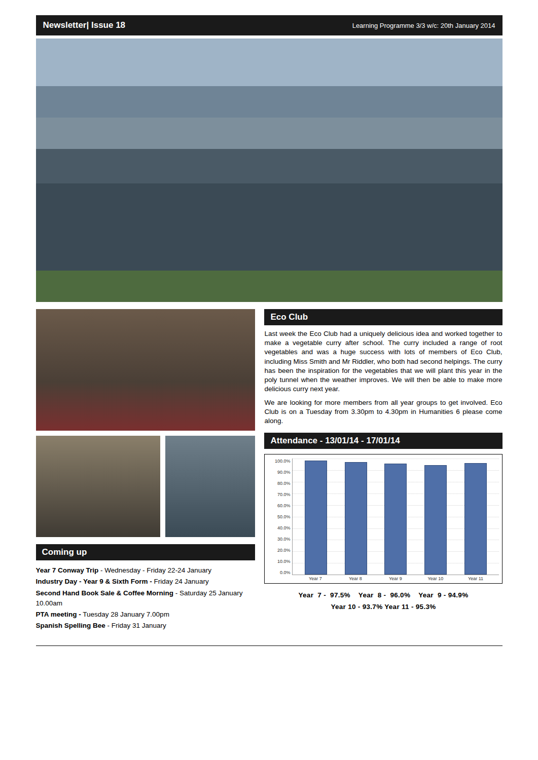Newsletter| Issue 18
Learning Programme 3/3 w/c: 20th January 2014
Year group photo by the lake
Coming up
Year 7 Conway Trip - Wednesday - Friday 22-24 January
Industry Day - Year 9 & Sixth Form - Friday 24 January
Second Hand Book Sale & Coffee Morning - Saturday 25 January 10.00am
PTA meeting - Tuesday 28 January 7.00pm
Spanish Spelling Bee - Friday 31 January
Eco Club
Last week the Eco Club had a uniquely delicious idea and worked together to make a vegetable curry after school. The curry included a range of root vegetables and was a huge success with lots of members of Eco Club, including Miss Smith and Mr Riddler, who both had second helpings. The curry has been the inspiration for the vegetables that we will plant this year in the poly tunnel when the weather improves. We will then be able to make more delicious curry next year.
We are looking for more members from all year groups to get involved. Eco Club is on a Tuesday from 3.30pm to 4.30pm in Humanities 6 please come along.
Attendance - 13/01/14 - 17/01/14
100.0%
90.0%
80.0%
70.0%
60.0%
50.0%
40.0%
30.0%
20.0%
10.0%
0.0%
Year 7 Year 8 Year 9 Year 10 Year 11
Year 7 - 97.5% Year 8 - 96.0% Year 9 - 94.9%
Year 10 - 93.7% Year 11 - 95.3%